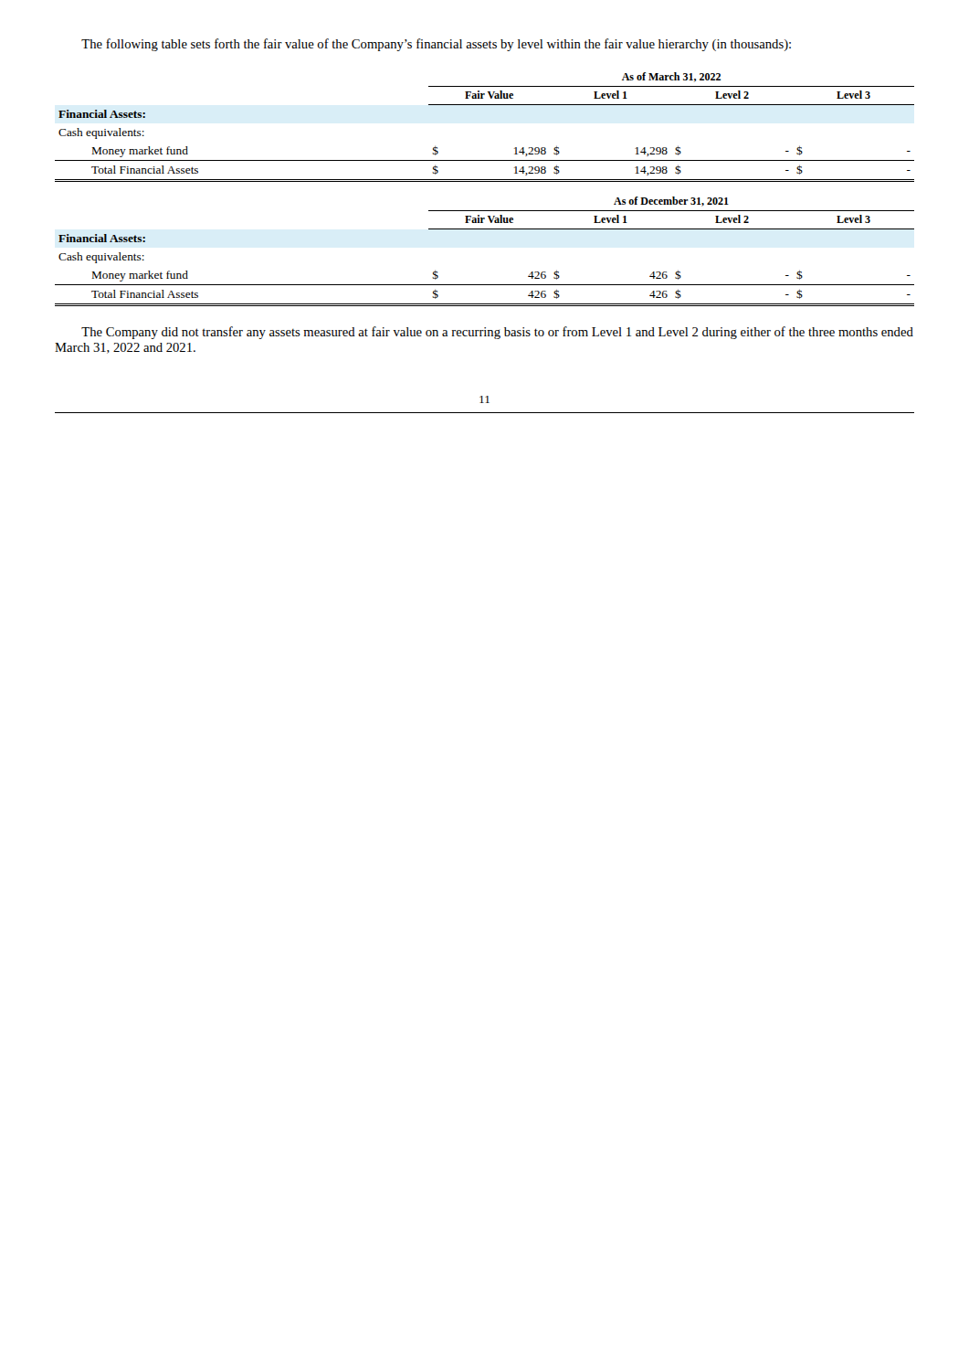The following table sets forth the fair value of the Company’s financial assets by level within the fair value hierarchy (in thousands):
| | As of March 31, 2022 |
| | Fair Value | Level 1 | Level 2 | Level 3 |
| Financial Assets: | |
| Cash equivalents: | |
| Money market fund | $ | 14,298 | $ | 14,298 | $ | - | $ | - |
| Total Financial Assets | $ | 14,298 | $ | 14,298 | $ | - | $ | - |
| | As of December 31, 2021 |
| | Fair Value | Level 1 | Level 2 | Level 3 |
| Financial Assets: | |
| Cash equivalents: | |
| Money market fund | $ | 426 | $ | 426 | $ | - | $ | - |
| Total Financial Assets | $ | 426 | $ | 426 | $ | - | $ | - |
The Company did not transfer any assets measured at fair value on a recurring basis to or from Level 1 and Level 2 during either of the three months ended March 31, 2022 and 2021.
11